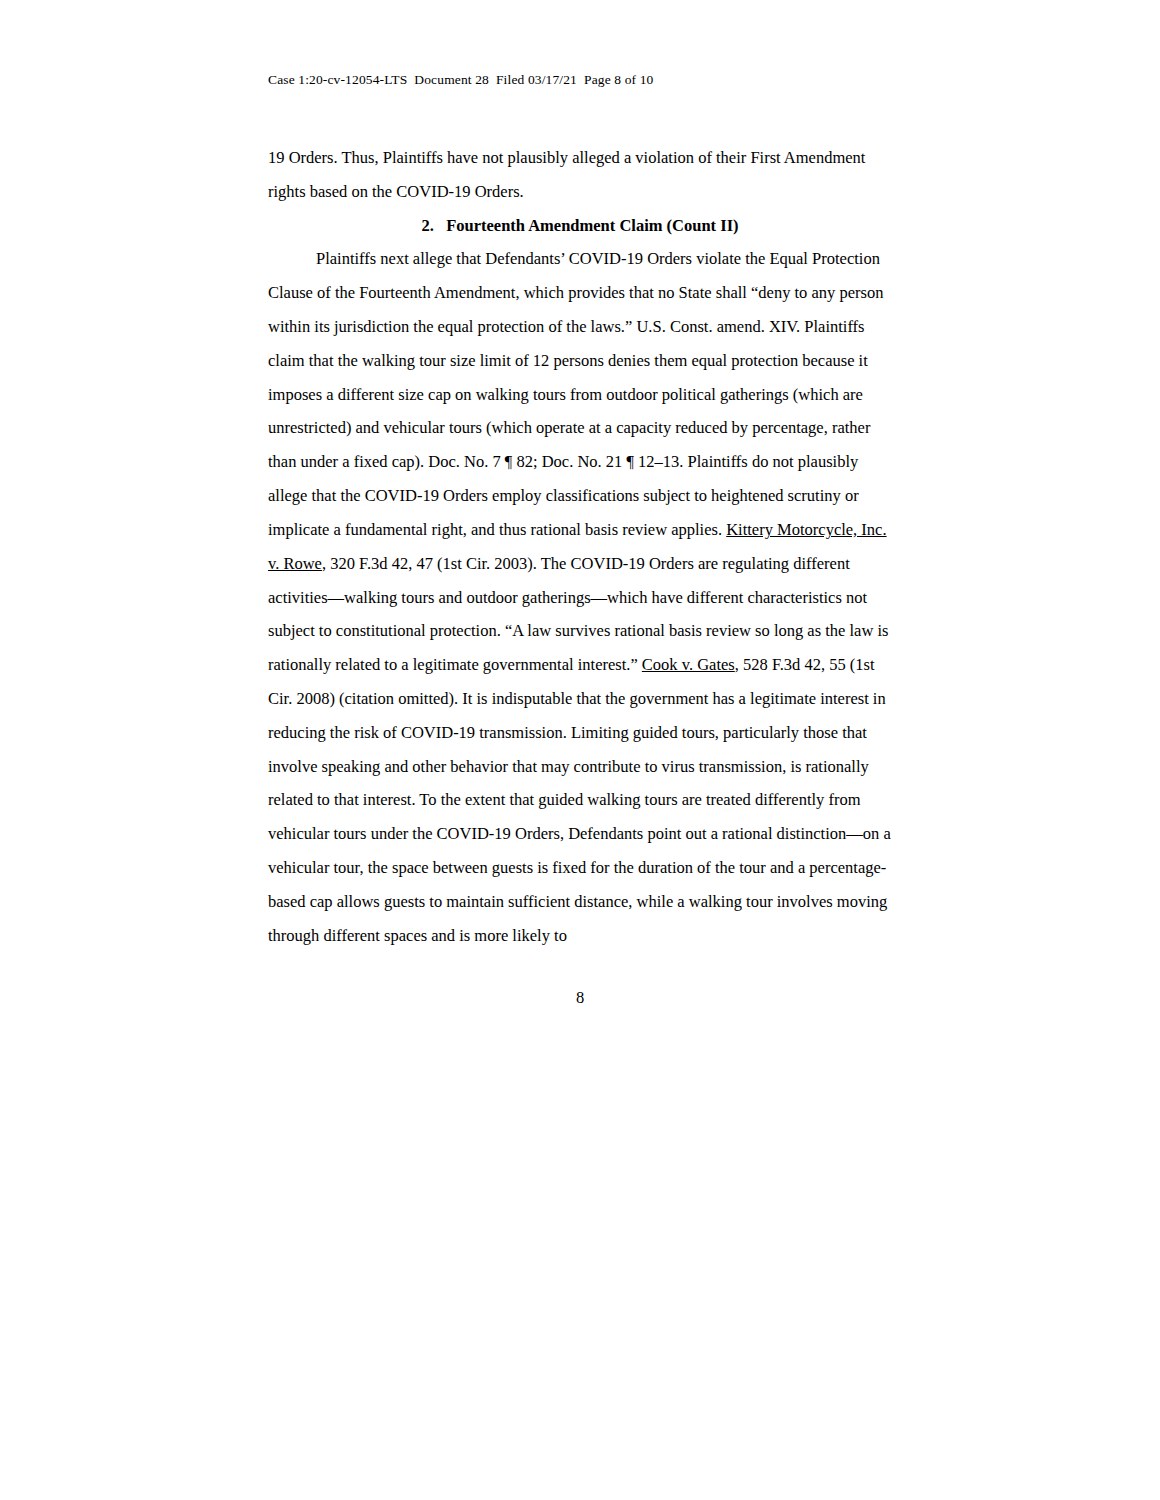Case 1:20-cv-12054-LTS Document 28 Filed 03/17/21 Page 8 of 10
19 Orders. Thus, Plaintiffs have not plausibly alleged a violation of their First Amendment rights based on the COVID-19 Orders.
2. Fourteenth Amendment Claim (Count II)
Plaintiffs next allege that Defendants’ COVID-19 Orders violate the Equal Protection Clause of the Fourteenth Amendment, which provides that no State shall “deny to any person within its jurisdiction the equal protection of the laws.” U.S. Const. amend. XIV. Plaintiffs claim that the walking tour size limit of 12 persons denies them equal protection because it imposes a different size cap on walking tours from outdoor political gatherings (which are unrestricted) and vehicular tours (which operate at a capacity reduced by percentage, rather than under a fixed cap). Doc. No. 7 ¶ 82; Doc. No. 21 ¶ 12–13. Plaintiffs do not plausibly allege that the COVID-19 Orders employ classifications subject to heightened scrutiny or implicate a fundamental right, and thus rational basis review applies. Kittery Motorcycle, Inc. v. Rowe, 320 F.3d 42, 47 (1st Cir. 2003). The COVID-19 Orders are regulating different activities—walking tours and outdoor gatherings—which have different characteristics not subject to constitutional protection. “A law survives rational basis review so long as the law is rationally related to a legitimate governmental interest.” Cook v. Gates, 528 F.3d 42, 55 (1st Cir. 2008) (citation omitted). It is indisputable that the government has a legitimate interest in reducing the risk of COVID-19 transmission. Limiting guided tours, particularly those that involve speaking and other behavior that may contribute to virus transmission, is rationally related to that interest. To the extent that guided walking tours are treated differently from vehicular tours under the COVID-19 Orders, Defendants point out a rational distinction—on a vehicular tour, the space between guests is fixed for the duration of the tour and a percentage-based cap allows guests to maintain sufficient distance, while a walking tour involves moving through different spaces and is more likely to
8